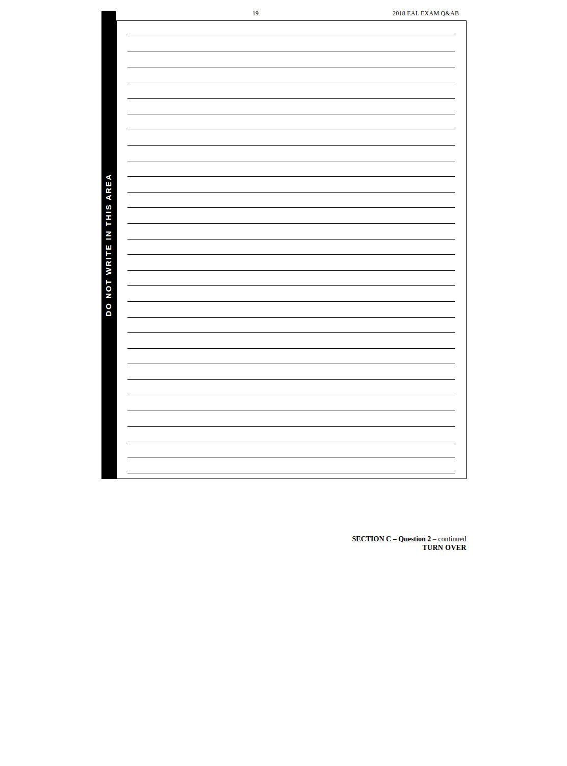DO NOT WRITE IN THIS AREA
19 2018 EAL EXAM Q&AB
SECTION C – Question 2 – continued
TURN OVER